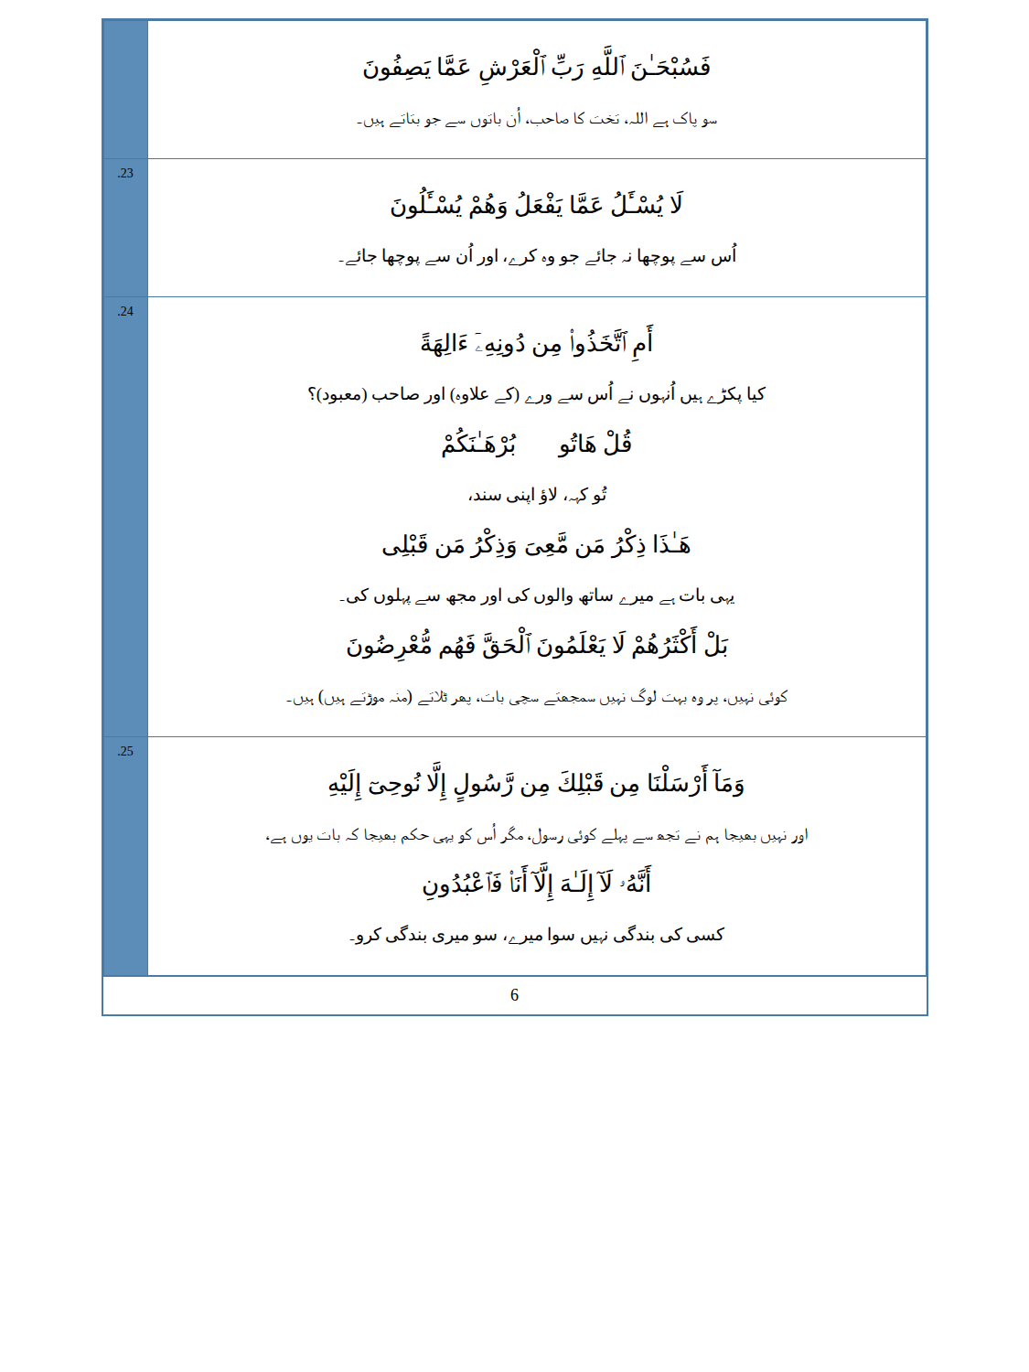| فَسُبْحَـٰنَ ٱللَّهِ رَبِّ ٱلْعَرْشِ عَمَّا يَصِفُونَ سو پاک ہے اللہ، تخت کا صاحب، اُن باتوں سے جو بتاتے ہیں۔ | |
| لَا يُسْـَٔلُ عَمَّا يَفْعَلُ وَهُمْ يُسْـَٔلُونَ اُس سے پوچھا نہ جائے جو وہ کرے، اور اُن سے پوچھا جائے۔ | 23. |
| أَمِ ٱتَّخَذُوا۟ مِن دُونِهِۦٓ ءَالِهَةً کیا پکڑے ہیں اُنہوں نے اُس سے ورے (کے علاوہ) اور صاحب (معبود)؟ قُلْ هَاتُوا۟ بُرْهَـٰنَكُمْ تُو کہہ، لاؤ اپنی سند، هَـٰذَا ذِكْرُ مَن مَّعِىَ وَذِكْرُ مَن قَبْلِى یہی بات ہے میرے ساتھ والوں کی اور مجھ سے پہلوں کی۔ بَلْ أَكْثَرُهُمْ لَا يَعْلَمُونَ ٱلْحَقَّ فَهُم مُّعْرِضُونَ کوئی نہیں، پر وہ بہت لوگ نہیں سمجھتے سچی بات، پھر ٹلاتے (منہ موڑتے ہیں) ہیں۔ | 24. |
| وَمَآ أَرْسَلْنَا مِن قَبْلِكَ مِن رَّسُولٍ إِلَّا نُوحِىٓ إِلَيْهِ اور نہیں بھیجا ہم نے تجھ سے پہلے کوئی رسول، مگر اُس کو یہی حکم بھیجا کہ بات یوں ہے، أَنَّهُۥ لَآ إِلَـٰهَ إِلَّآ أَنَا۟ فَٱعْبُدُونِ کسی کی بندگی نہیں سوا میرے، سو میری بندگی کرو۔ | 25. |
6